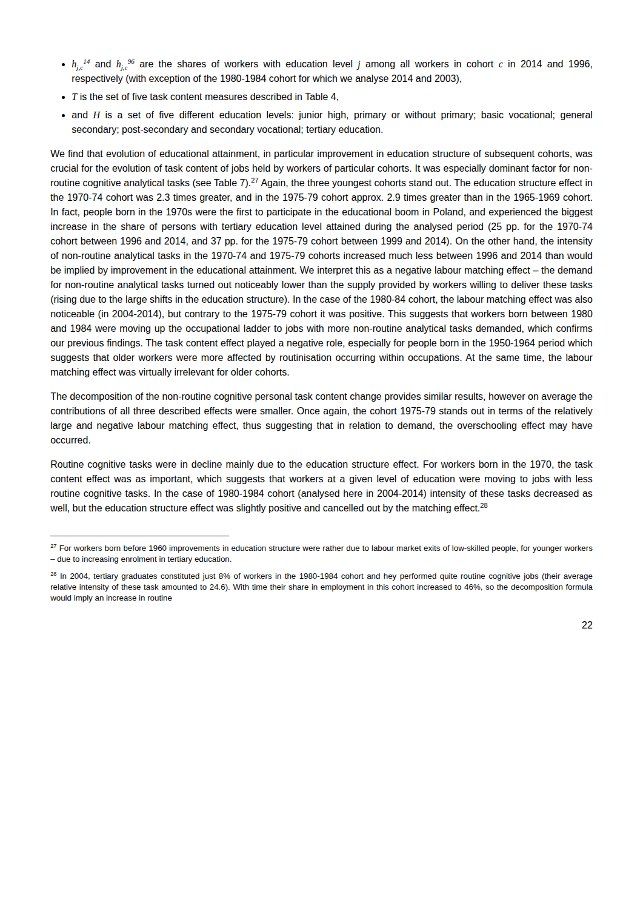hj,c14 and hj,c96 are the shares of workers with education level j among all workers in cohort c in 2014 and 1996, respectively (with exception of the 1980-1984 cohort for which we analyse 2014 and 2003),
T is the set of five task content measures described in Table 4,
and H is a set of five different education levels: junior high, primary or without primary; basic vocational; general secondary; post-secondary and secondary vocational; tertiary education.
We find that evolution of educational attainment, in particular improvement in education structure of subsequent cohorts, was crucial for the evolution of task content of jobs held by workers of particular cohorts. It was especially dominant factor for non-routine cognitive analytical tasks (see Table 7).27 Again, the three youngest cohorts stand out. The education structure effect in the 1970-74 cohort was 2.3 times greater, and in the 1975-79 cohort approx. 2.9 times greater than in the 1965-1969 cohort. In fact, people born in the 1970s were the first to participate in the educational boom in Poland, and experienced the biggest increase in the share of persons with tertiary education level attained during the analysed period (25 pp. for the 1970-74 cohort between 1996 and 2014, and 37 pp. for the 1975-79 cohort between 1999 and 2014). On the other hand, the intensity of non-routine analytical tasks in the 1970-74 and 1975-79 cohorts increased much less between 1996 and 2014 than would be implied by improvement in the educational attainment. We interpret this as a negative labour matching effect – the demand for non-routine analytical tasks turned out noticeably lower than the supply provided by workers willing to deliver these tasks (rising due to the large shifts in the education structure). In the case of the 1980-84 cohort, the labour matching effect was also noticeable (in 2004-2014), but contrary to the 1975-79 cohort it was positive. This suggests that workers born between 1980 and 1984 were moving up the occupational ladder to jobs with more non-routine analytical tasks demanded, which confirms our previous findings. The task content effect played a negative role, especially for people born in the 1950-1964 period which suggests that older workers were more affected by routinisation occurring within occupations. At the same time, the labour matching effect was virtually irrelevant for older cohorts.
The decomposition of the non-routine cognitive personal task content change provides similar results, however on average the contributions of all three described effects were smaller. Once again, the cohort 1975-79 stands out in terms of the relatively large and negative labour matching effect, thus suggesting that in relation to demand, the overschooling effect may have occurred.
Routine cognitive tasks were in decline mainly due to the education structure effect. For workers born in the 1970, the task content effect was as important, which suggests that workers at a given level of education were moving to jobs with less routine cognitive tasks. In the case of 1980-1984 cohort (analysed here in 2004-2014) intensity of these tasks decreased as well, but the education structure effect was slightly positive and cancelled out by the matching effect.28
27 For workers born before 1960 improvements in education structure were rather due to labour market exits of low-skilled people, for younger workers – due to increasing enrolment in tertiary education.
28 In 2004, tertiary graduates constituted just 8% of workers in the 1980-1984 cohort and hey performed quite routine cognitive jobs (their average relative intensity of these task amounted to 24.6). With time their share in employment in this cohort increased to 46%, so the decomposition formula would imply an increase in routine
22